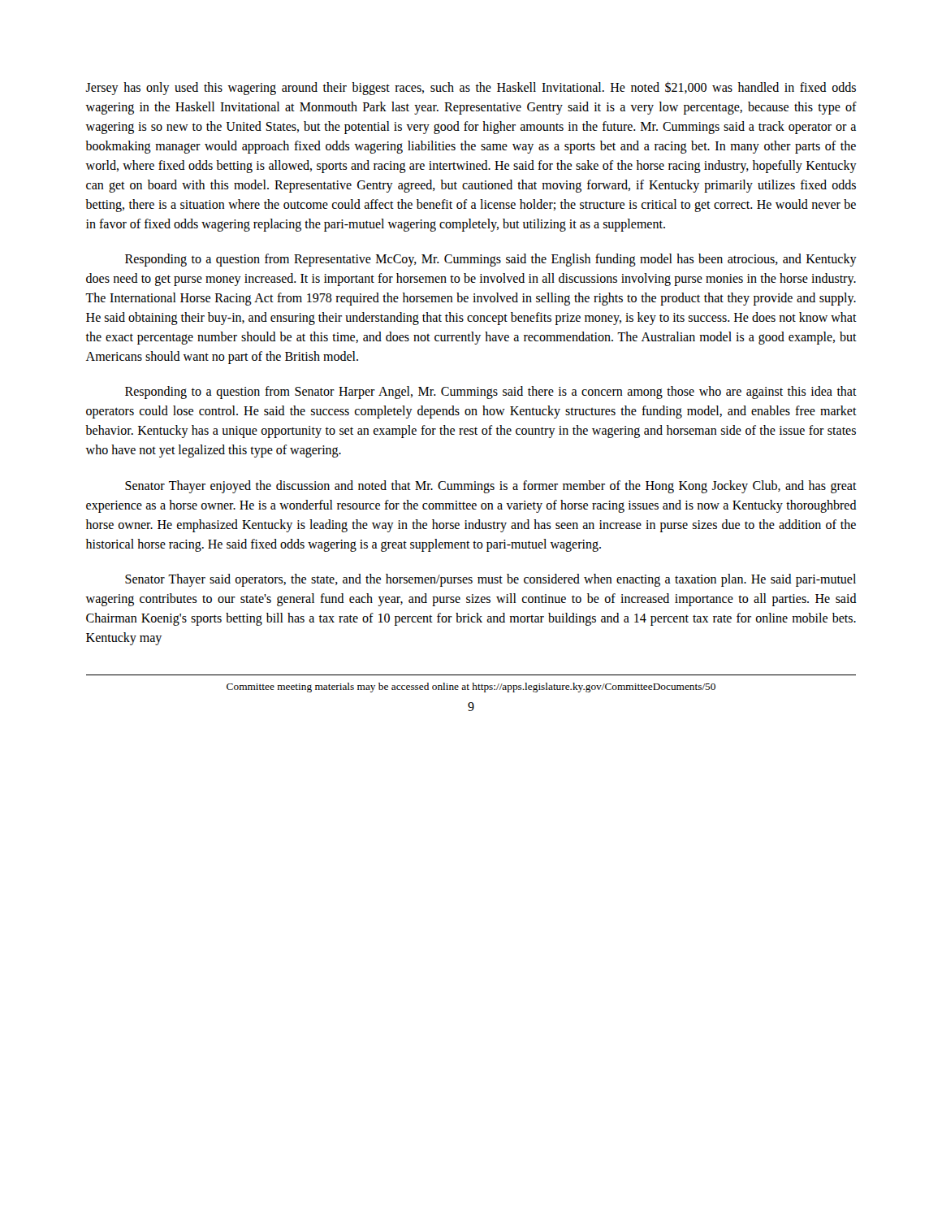Jersey has only used this wagering around their biggest races, such as the Haskell Invitational. He noted $21,000 was handled in fixed odds wagering in the Haskell Invitational at Monmouth Park last year. Representative Gentry said it is a very low percentage, because this type of wagering is so new to the United States, but the potential is very good for higher amounts in the future. Mr. Cummings said a track operator or a bookmaking manager would approach fixed odds wagering liabilities the same way as a sports bet and a racing bet. In many other parts of the world, where fixed odds betting is allowed, sports and racing are intertwined. He said for the sake of the horse racing industry, hopefully Kentucky can get on board with this model. Representative Gentry agreed, but cautioned that moving forward, if Kentucky primarily utilizes fixed odds betting, there is a situation where the outcome could affect the benefit of a license holder; the structure is critical to get correct. He would never be in favor of fixed odds wagering replacing the pari-mutuel wagering completely, but utilizing it as a supplement.
Responding to a question from Representative McCoy, Mr. Cummings said the English funding model has been atrocious, and Kentucky does need to get purse money increased. It is important for horsemen to be involved in all discussions involving purse monies in the horse industry. The International Horse Racing Act from 1978 required the horsemen be involved in selling the rights to the product that they provide and supply. He said obtaining their buy-in, and ensuring their understanding that this concept benefits prize money, is key to its success. He does not know what the exact percentage number should be at this time, and does not currently have a recommendation. The Australian model is a good example, but Americans should want no part of the British model.
Responding to a question from Senator Harper Angel, Mr. Cummings said there is a concern among those who are against this idea that operators could lose control. He said the success completely depends on how Kentucky structures the funding model, and enables free market behavior. Kentucky has a unique opportunity to set an example for the rest of the country in the wagering and horseman side of the issue for states who have not yet legalized this type of wagering.
Senator Thayer enjoyed the discussion and noted that Mr. Cummings is a former member of the Hong Kong Jockey Club, and has great experience as a horse owner. He is a wonderful resource for the committee on a variety of horse racing issues and is now a Kentucky thoroughbred horse owner. He emphasized Kentucky is leading the way in the horse industry and has seen an increase in purse sizes due to the addition of the historical horse racing. He said fixed odds wagering is a great supplement to pari-mutuel wagering.
Senator Thayer said operators, the state, and the horsemen/purses must be considered when enacting a taxation plan. He said pari-mutuel wagering contributes to our state's general fund each year, and purse sizes will continue to be of increased importance to all parties. He said Chairman Koenig's sports betting bill has a tax rate of 10 percent for brick and mortar buildings and a 14 percent tax rate for online mobile bets. Kentucky may
Committee meeting materials may be accessed online at https://apps.legislature.ky.gov/CommitteeDocuments/50
9